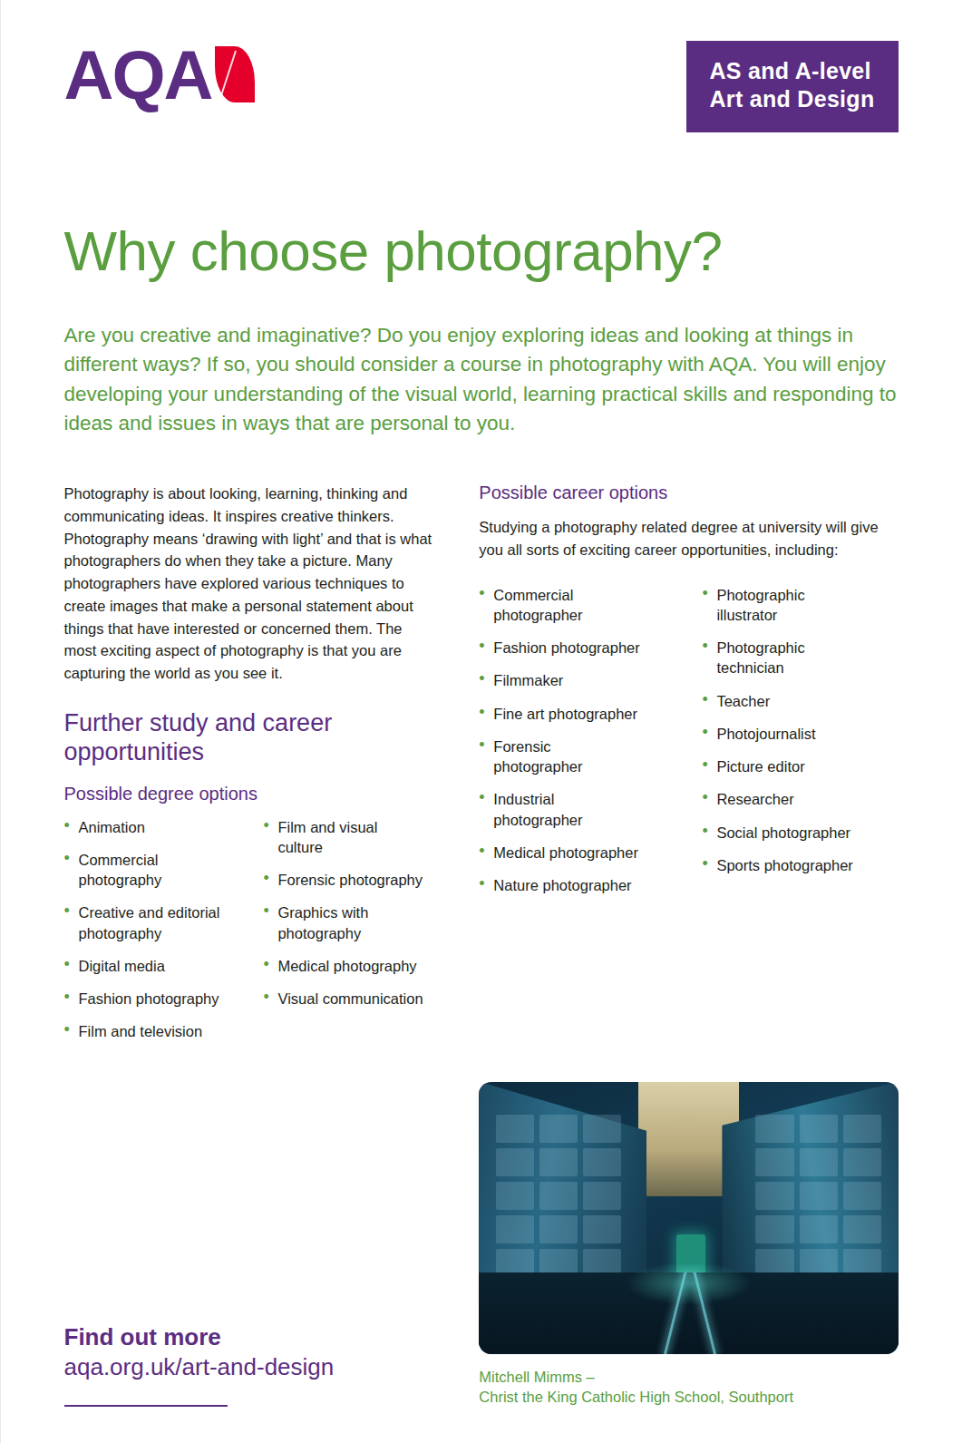AQA
AS and A-level
Art and Design
Why choose photography?
Are you creative and imaginative? Do you enjoy exploring ideas and looking at things in different ways? If so, you should consider a course in photography with AQA. You will enjoy developing your understanding of the visual world, learning practical skills and responding to ideas and issues in ways that are personal to you.
Photography is about looking, learning, thinking and communicating ideas. It inspires creative thinkers. Photography means ‘drawing with light’ and that is what photographers do when they take a picture. Many photographers have explored various techniques to create images that make a personal statement about things that have interested or concerned them. The most exciting aspect of photography is that you are capturing the world as you see it.
Further study and career
opportunities
Possible degree options
Animation
Commercial
photography
Creative and editorial
photography
Digital media
Fashion photography
Film and television
Film and visual
culture
Forensic photography
Graphics with
photography
Medical photography
Visual communication
Possible career options
Studying a photography related degree at university will give you all sorts of exciting career opportunities, including:
Commercial
photographer
Fashion photographer
Filmmaker
Fine art photographer
Forensic
photographer
Industrial
photographer
Medical photographer
Nature photographer
Photographic
illustrator
Photographic
technician
Teacher
Photojournalist
Picture editor
Researcher
Social photographer
Sports photographer
Find out more
aqa.org.uk/art-and-design
Mitchell Mimms –
Christ the King Catholic High School, Southport